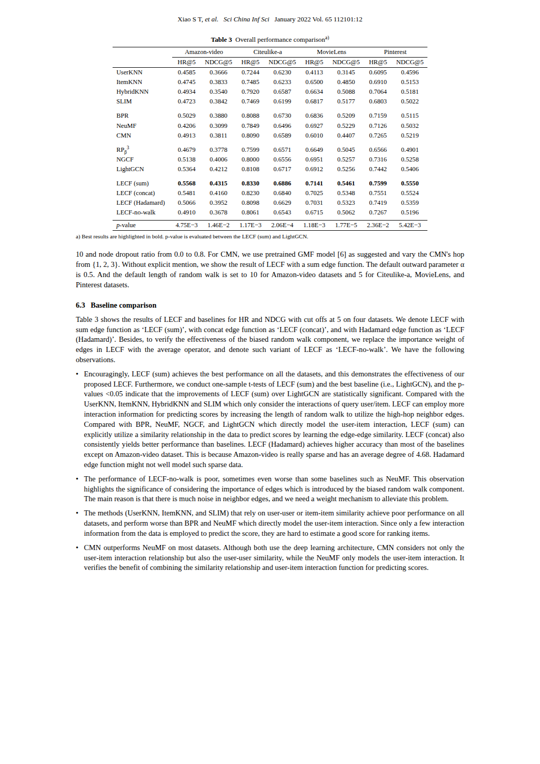Xiao S T, et al. Sci China Inf Sci January 2022 Vol. 65 112101:12
Table 3 Overall performance comparisona)
| | Amazon-video | Citeulike-a | MovieLens | Pinterest |
| --- | --- | --- | --- | --- |
| | HR@5 | NDCG@5 | HR@5 | NDCG@5 | HR@5 | NDCG@5 | HR@5 | NDCG@5 |
| UserKNN | 0.4585 | 0.3666 | 0.7244 | 0.6230 | 0.4113 | 0.3145 | 0.6095 | 0.4596 |
| ItemKNN | 0.4745 | 0.3833 | 0.7485 | 0.6233 | 0.6500 | 0.4850 | 0.6910 | 0.5153 |
| HybridKNN | 0.4934 | 0.3540 | 0.7920 | 0.6587 | 0.6634 | 0.5088 | 0.7064 | 0.5181 |
| SLIM | 0.4723 | 0.3842 | 0.7469 | 0.6199 | 0.6817 | 0.5177 | 0.6803 | 0.5022 |
| BPR | 0.5029 | 0.3880 | 0.8088 | 0.6730 | 0.6836 | 0.5209 | 0.7159 | 0.5115 |
| NeuMF | 0.4206 | 0.3099 | 0.7849 | 0.6496 | 0.6927 | 0.5229 | 0.7126 | 0.5032 |
| CMN | 0.4913 | 0.3811 | 0.8090 | 0.6589 | 0.6010 | 0.4407 | 0.7265 | 0.5219 |
| RP β 3 | 0.4679 | 0.3778 | 0.7599 | 0.6571 | 0.6649 | 0.5045 | 0.6566 | 0.4901 |
| NGCF | 0.5138 | 0.4006 | 0.8000 | 0.6556 | 0.6951 | 0.5257 | 0.7316 | 0.5258 |
| LightGCN | 0.5364 | 0.4212 | 0.8108 | 0.6717 | 0.6912 | 0.5256 | 0.7442 | 0.5406 |
| LECF (sum) | 0.5568 | 0.4315 | 0.8330 | 0.6886 | 0.7141 | 0.5461 | 0.7599 | 0.5550 |
| LECF (concat) | 0.5481 | 0.4160 | 0.8230 | 0.6840 | 0.7025 | 0.5348 | 0.7551 | 0.5524 |
| LECF (Hadamard) | 0.5066 | 0.3952 | 0.8098 | 0.6629 | 0.7031 | 0.5323 | 0.7419 | 0.5359 |
| LECF-no-walk | 0.4910 | 0.3678 | 0.8061 | 0.6543 | 0.6715 | 0.5062 | 0.7267 | 0.5196 |
| p -value | 4.75E−3 | 1.46E−2 | 1.17E−3 | 2.06E−4 | 1.18E−3 | 1.77E−5 | 2.36E−2 | 5.42E−3 |
a) Best results are highlighted in bold. p-value is evaluated between the LECF (sum) and LightGCN.
10 and node dropout ratio from 0.0 to 0.8. For CMN, we use pretrained GMF model [6] as suggested and vary the CMN's hop from {1, 2, 3}. Without explicit mention, we show the result of LECF with a sum edge function. The default outward parameter α is 0.5. And the default length of random walk is set to 10 for Amazon-video datasets and 5 for Citeulike-a, MovieLens, and Pinterest datasets.
6.3 Baseline comparison
Table 3 shows the results of LECF and baselines for HR and NDCG with cut offs at 5 on four datasets. We denote LECF with sum edge function as ‘LECF (sum)’, with concat edge function as ‘LECF (concat)’, and with Hadamard edge function as ‘LECF (Hadamard)’. Besides, to verify the effectiveness of the biased random walk component, we replace the importance weight of edges in LECF with the average operator, and denote such variant of LECF as ‘LECF-no-walk’. We have the following observations.
Encouragingly, LECF (sum) achieves the best performance on all the datasets, and this demonstrates the effectiveness of our proposed LECF. Furthermore, we conduct one-sample t-tests of LECF (sum) and the best baseline (i.e., LightGCN), and the p-values <0.05 indicate that the improvements of LECF (sum) over LightGCN are statistically significant. Compared with the UserKNN, ItemKNN, HybridKNN and SLIM which only consider the interactions of query user/item. LECF can employ more interaction information for predicting scores by increasing the length of random walk to utilize the high-hop neighbor edges. Compared with BPR, NeuMF, NGCF, and LightGCN which directly model the user-item interaction, LECF (sum) can explicitly utilize a similarity relationship in the data to predict scores by learning the edge-edge similarity. LECF (concat) also consistently yields better performance than baselines. LECF (Hadamard) achieves higher accuracy than most of the baselines except on Amazon-video dataset. This is because Amazon-video is really sparse and has an average degree of 4.68. Hadamard edge function might not well model such sparse data.
The performance of LECF-no-walk is poor, sometimes even worse than some baselines such as NeuMF. This observation highlights the significance of considering the importance of edges which is introduced by the biased random walk component. The main reason is that there is much noise in neighbor edges, and we need a weight mechanism to alleviate this problem.
The methods (UserKNN, ItemKNN, and SLIM) that rely on user-user or item-item similarity achieve poor performance on all datasets, and perform worse than BPR and NeuMF which directly model the user-item interaction. Since only a few interaction information from the data is employed to predict the score, they are hard to estimate a good score for ranking items.
CMN outperforms NeuMF on most datasets. Although both use the deep learning architecture, CMN considers not only the user-item interaction relationship but also the user-user similarity, while the NeuMF only models the user-item interaction. It verifies the benefit of combining the similarity relationship and user-item interaction function for predicting scores.